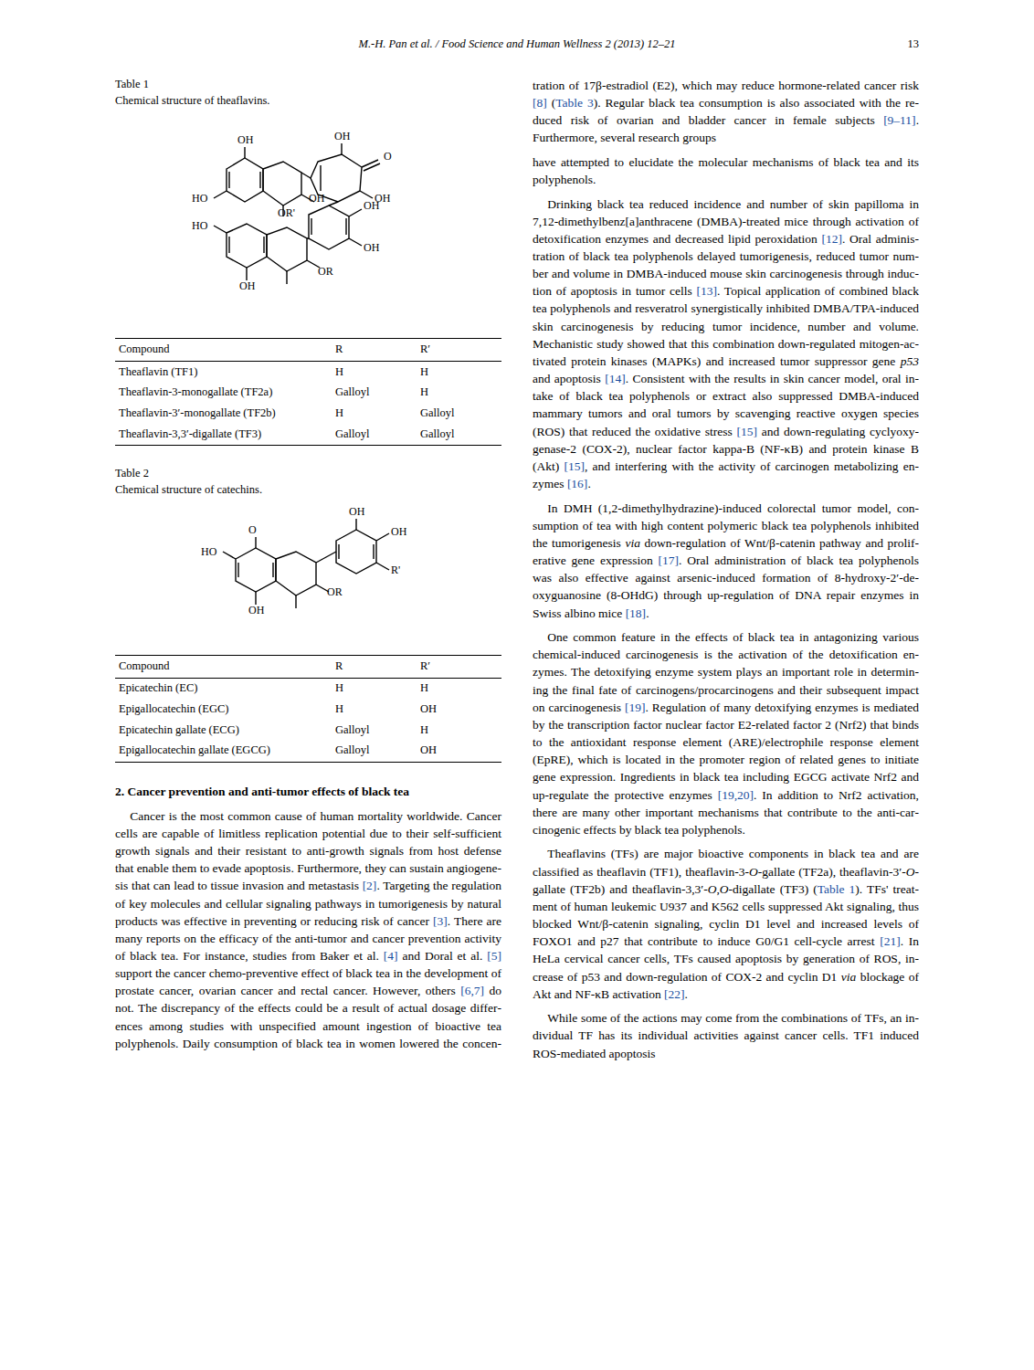M.-H. Pan et al. / Food Science and Human Wellness 2 (2013) 12–21
13
Table 1 Chemical structure of theaflavins.
OH HO OR' OH OH OH OH OH HO OH OR O
| Compound | R | R ′ |
| --- | --- | --- |
| Theaflavin (TF1) | H | H |
| Theaflavin-3-monogallate (TF2a) | Galloyl | H |
| Theaflavin-3 ′ -monogallate (TF2b) | H | Galloyl |
| Theaflavin-3,3 ′ -digallate (TF3) | Galloyl | Galloyl |
Table 2 Chemical structure of catechins.
OH OH R' HO O OR OH
| Compound | R | R ′ |
| --- | --- | --- |
| Epicatechin (EC) | H | H |
| Epigallocatechin (EGC) | H | OH |
| Epicatechin gallate (ECG) | Galloyl | H |
| Epigallocatechin gallate (EGCG) | Galloyl | OH |
2. Cancer prevention and anti-tumor effects of black tea
Cancer is the most common cause of human mortality worldwide. Cancer cells are capable of limitless replication potential due to their self-sufficient growth signals and their resistant to anti-growth signals from host defense that enable them to evade apoptosis. Furthermore, they can sustain angiogenesis that can lead to tissue invasion and metastasis [2]. Targeting the regulation of key molecules and cellular signaling pathways in tumorigenesis by natural products was effective in preventing or reducing risk of cancer [3]. There are many reports on the efficacy of the anti-tumor and cancer prevention activity of black tea. For instance, studies from Baker et al. [4] and Doral et al. [5] support the cancer chemo-preventive effect of black tea in the development of prostate cancer, ovarian cancer and rectal cancer. However, others [6,7] do not. The discrepancy of the effects could be a result of actual dosage differences among studies with unspecified amount ingestion of bioactive tea polyphenols. Daily consumption of black tea in women lowered the concentration of 17β-estradiol (E2), which may reduce hormone-related cancer risk [8] (Table 3). Regular black tea consumption is also associated with the reduced risk of ovarian and bladder cancer in female subjects [9–11]. Furthermore, several research groups
have attempted to elucidate the molecular mechanisms of black tea and its polyphenols.
Drinking black tea reduced incidence and number of skin papilloma in 7,12-dimethylbenz[a]anthracene (DMBA)-treated mice through activation of detoxification enzymes and decreased lipid peroxidation [12]. Oral administration of black tea polyphenols delayed tumorigenesis, reduced tumor number and volume in DMBA-induced mouse skin carcinogenesis through induction of apoptosis in tumor cells [13]. Topical application of combined black tea polyphenols and resveratrol synergistically inhibited DMBA/TPA-induced skin carcinogenesis by reducing tumor incidence, number and volume. Mechanistic study showed that this combination down-regulated mitogen-activated protein kinases (MAPKs) and increased tumor suppressor gene p53 and apoptosis [14]. Consistent with the results in skin cancer model, oral intake of black tea polyphenols or extract also suppressed DMBA-induced mammary tumors and oral tumors by scavenging reactive oxygen species (ROS) that reduced the oxidative stress [15] and down-regulating cyclyoxygenase-2 (COX-2), nuclear factor kappa-B (NF-κB) and protein kinase B (Akt) [15], and interfering with the activity of carcinogen metabolizing enzymes [16].
In DMH (1,2-dimethylhydrazine)-induced colorectal tumor model, consumption of tea with high content polymeric black tea polyphenols inhibited the tumorigenesis via down-regulation of Wnt/β-catenin pathway and proliferative gene expression [17]. Oral administration of black tea polyphenols was also effective against arsenic-induced formation of 8-hydroxy-2′-deoxyguanosine (8-OHdG) through up-regulation of DNA repair enzymes in Swiss albino mice [18].
One common feature in the effects of black tea in antagonizing various chemical-induced carcinogenesis is the activation of the detoxification enzymes. The detoxifying enzyme system plays an important role in determining the final fate of carcinogens/procarcinogens and their subsequent impact on carcinogenesis [19]. Regulation of many detoxifying enzymes is mediated by the transcription factor nuclear factor E2-related factor 2 (Nrf2) that binds to the antioxidant response element (ARE)/electrophile response element (EpRE), which is located in the promoter region of related genes to initiate gene expression. Ingredients in black tea including EGCG activate Nrf2 and up-regulate the protective enzymes [19,20]. In addition to Nrf2 activation, there are many other important mechanisms that contribute to the anti-carcinogenic effects by black tea polyphenols.
Theaflavins (TFs) are major bioactive components in black tea and are classified as theaflavin (TF1), theaflavin-3-O-gallate (TF2a), theaflavin-3′-O-gallate (TF2b) and theaflavin-3,3′-O,O-digallate (TF3) (Table 1). TFs' treatment of human leukemic U937 and K562 cells suppressed Akt signaling, thus blocked Wnt/β-catenin signaling, cyclin D1 level and increased levels of FOXO1 and p27 that contribute to induce G0/G1 cell-cycle arrest [21]. In HeLa cervical cancer cells, TFs caused apoptosis by generation of ROS, increase of p53 and down-regulation of COX-2 and cyclin D1 via blockage of Akt and NF-κB activation [22].
While some of the actions may come from the combinations of TFs, an individual TF has its individual activities against cancer cells. TF1 induced ROS-mediated apoptosis